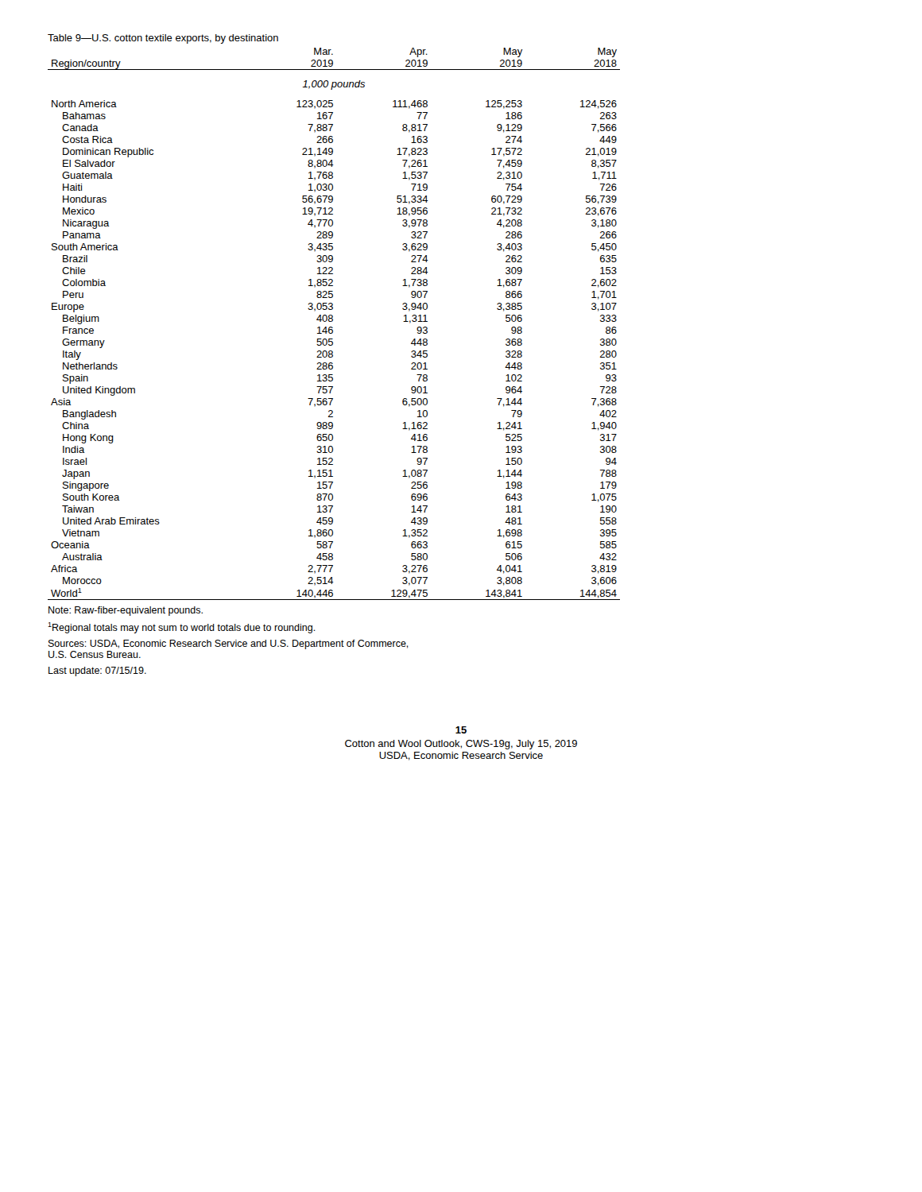Table 9—U.S. cotton textile exports, by destination
| | Mar. | Apr. | May | May |
| --- | --- | --- | --- | --- |
| Region/country | 2019 | 2019 | 2019 | 2018 |
| 1,000 pounds |
| North America | 123,025 | 111,468 | 125,253 | 124,526 |
| Bahamas | 167 | 77 | 186 | 263 |
| Canada | 7,887 | 8,817 | 9,129 | 7,566 |
| Costa Rica | 266 | 163 | 274 | 449 |
| Dominican Republic | 21,149 | 17,823 | 17,572 | 21,019 |
| El Salvador | 8,804 | 7,261 | 7,459 | 8,357 |
| Guatemala | 1,768 | 1,537 | 2,310 | 1,711 |
| Haiti | 1,030 | 719 | 754 | 726 |
| Honduras | 56,679 | 51,334 | 60,729 | 56,739 |
| Mexico | 19,712 | 18,956 | 21,732 | 23,676 |
| Nicaragua | 4,770 | 3,978 | 4,208 | 3,180 |
| Panama | 289 | 327 | 286 | 266 |
| South America | 3,435 | 3,629 | 3,403 | 5,450 |
| Brazil | 309 | 274 | 262 | 635 |
| Chile | 122 | 284 | 309 | 153 |
| Colombia | 1,852 | 1,738 | 1,687 | 2,602 |
| Peru | 825 | 907 | 866 | 1,701 |
| Europe | 3,053 | 3,940 | 3,385 | 3,107 |
| Belgium | 408 | 1,311 | 506 | 333 |
| France | 146 | 93 | 98 | 86 |
| Germany | 505 | 448 | 368 | 380 |
| Italy | 208 | 345 | 328 | 280 |
| Netherlands | 286 | 201 | 448 | 351 |
| Spain | 135 | 78 | 102 | 93 |
| United Kingdom | 757 | 901 | 964 | 728 |
| Asia | 7,567 | 6,500 | 7,144 | 7,368 |
| Bangladesh | 2 | 10 | 79 | 402 |
| China | 989 | 1,162 | 1,241 | 1,940 |
| Hong Kong | 650 | 416 | 525 | 317 |
| India | 310 | 178 | 193 | 308 |
| Israel | 152 | 97 | 150 | 94 |
| Japan | 1,151 | 1,087 | 1,144 | 788 |
| Singapore | 157 | 256 | 198 | 179 |
| South Korea | 870 | 696 | 643 | 1,075 |
| Taiwan | 137 | 147 | 181 | 190 |
| United Arab Emirates | 459 | 439 | 481 | 558 |
| Vietnam | 1,860 | 1,352 | 1,698 | 395 |
| Oceania | 587 | 663 | 615 | 585 |
| Australia | 458 | 580 | 506 | 432 |
| Africa | 2,777 | 3,276 | 4,041 | 3,819 |
| Morocco | 2,514 | 3,077 | 3,808 | 3,606 |
| World 1 | 140,446 | 129,475 | 143,841 | 144,854 |
Note: Raw-fiber-equivalent pounds.
1Regional totals may not sum to world totals due to rounding.
Sources: USDA, Economic Research Service and U.S. Department of Commerce,
U.S. Census Bureau.
Last update: 07/15/19.
15
Cotton and Wool Outlook, CWS-19g, July 15, 2019
USDA, Economic Research Service